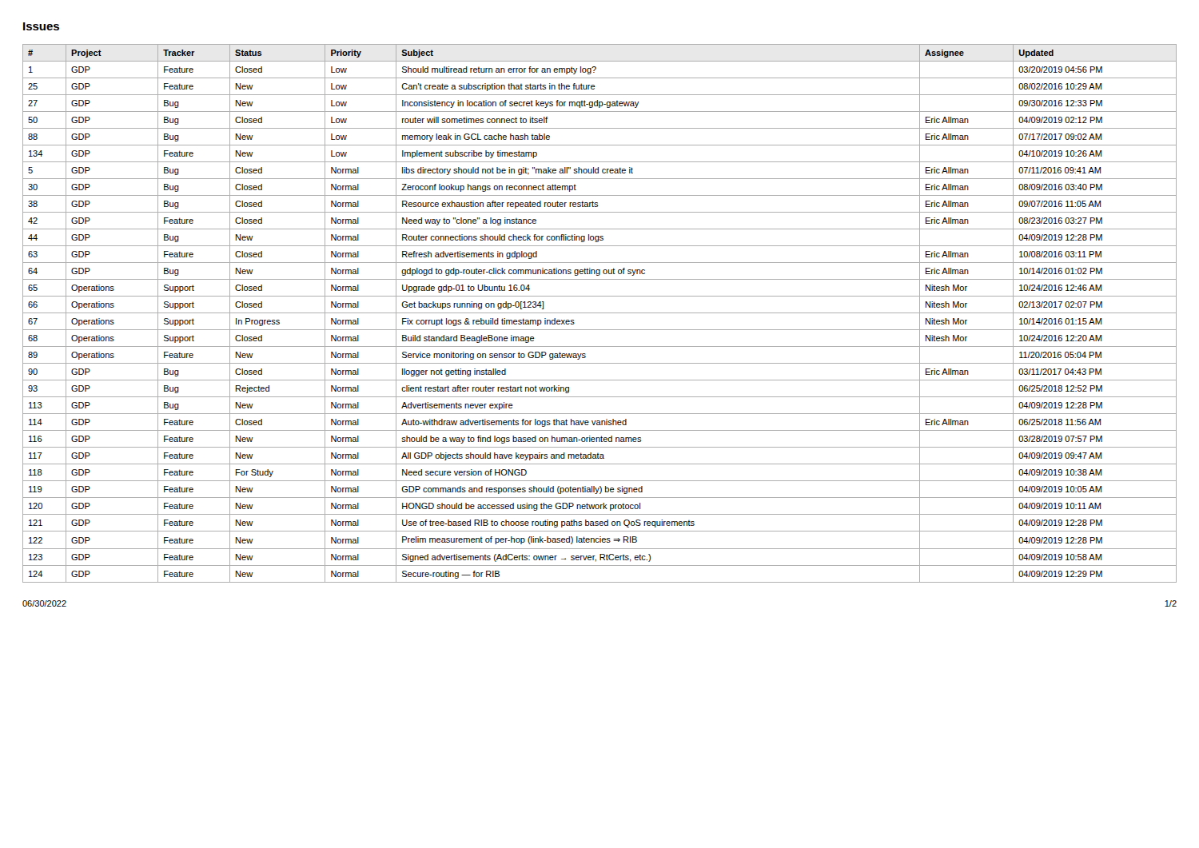Issues
| # | Project | Tracker | Status | Priority | Subject | Assignee | Updated |
| --- | --- | --- | --- | --- | --- | --- | --- |
| 1 | GDP | Feature | Closed | Low | Should multiread return an error for an empty log? | | 03/20/2019 04:56 PM |
| 25 | GDP | Feature | New | Low | Can't create a subscription that starts in the future | | 08/02/2016 10:29 AM |
| 27 | GDP | Bug | New | Low | Inconsistency in location of secret keys for mqtt-gdp-gateway | | 09/30/2016 12:33 PM |
| 50 | GDP | Bug | Closed | Low | router will sometimes connect to itself | Eric Allman | 04/09/2019 02:12 PM |
| 88 | GDP | Bug | New | Low | memory leak in GCL cache hash table | Eric Allman | 07/17/2017 09:02 AM |
| 134 | GDP | Feature | New | Low | Implement subscribe by timestamp | | 04/10/2019 10:26 AM |
| 5 | GDP | Bug | Closed | Normal | libs directory should not be in git; "make all" should create it | Eric Allman | 07/11/2016 09:41 AM |
| 30 | GDP | Bug | Closed | Normal | Zeroconf lookup hangs on reconnect attempt | Eric Allman | 08/09/2016 03:40 PM |
| 38 | GDP | Bug | Closed | Normal | Resource exhaustion after repeated router restarts | Eric Allman | 09/07/2016 11:05 AM |
| 42 | GDP | Feature | Closed | Normal | Need way to "clone" a log instance | Eric Allman | 08/23/2016 03:27 PM |
| 44 | GDP | Bug | New | Normal | Router connections should check for conflicting logs | | 04/09/2019 12:28 PM |
| 63 | GDP | Feature | Closed | Normal | Refresh advertisements in gdplogd | Eric Allman | 10/08/2016 03:11 PM |
| 64 | GDP | Bug | New | Normal | gdplogd to gdp-router-click communications getting out of sync | Eric Allman | 10/14/2016 01:02 PM |
| 65 | Operations | Support | Closed | Normal | Upgrade gdp-01 to Ubuntu 16.04 | Nitesh Mor | 10/24/2016 12:46 AM |
| 66 | Operations | Support | Closed | Normal | Get backups running on gdp-0[1234] | Nitesh Mor | 02/13/2017 02:07 PM |
| 67 | Operations | Support | In Progress | Normal | Fix corrupt logs & rebuild timestamp indexes | Nitesh Mor | 10/14/2016 01:15 AM |
| 68 | Operations | Support | Closed | Normal | Build standard BeagleBone image | Nitesh Mor | 10/24/2016 12:20 AM |
| 89 | Operations | Feature | New | Normal | Service monitoring on sensor to GDP gateways | | 11/20/2016 05:04 PM |
| 90 | GDP | Bug | Closed | Normal | llogger not getting installed | Eric Allman | 03/11/2017 04:43 PM |
| 93 | GDP | Bug | Rejected | Normal | client restart after router restart not working | | 06/25/2018 12:52 PM |
| 113 | GDP | Bug | New | Normal | Advertisements never expire | | 04/09/2019 12:28 PM |
| 114 | GDP | Feature | Closed | Normal | Auto-withdraw advertisements for logs that have vanished | Eric Allman | 06/25/2018 11:56 AM |
| 116 | GDP | Feature | New | Normal | should be a way to find logs based on human-oriented names | | 03/28/2019 07:57 PM |
| 117 | GDP | Feature | New | Normal | All GDP objects should have keypairs and metadata | | 04/09/2019 09:47 AM |
| 118 | GDP | Feature | For Study | Normal | Need secure version of HONGD | | 04/09/2019 10:38 AM |
| 119 | GDP | Feature | New | Normal | GDP commands and responses should (potentially) be signed | | 04/09/2019 10:05 AM |
| 120 | GDP | Feature | New | Normal | HONGD should be accessed using the GDP network protocol | | 04/09/2019 10:11 AM |
| 121 | GDP | Feature | New | Normal | Use of tree-based RIB to choose routing paths based on QoS requirements | | 04/09/2019 12:28 PM |
| 122 | GDP | Feature | New | Normal | Prelim measurement of per-hop (link-based) latencies ⇒ RIB | | 04/09/2019 12:28 PM |
| 123 | GDP | Feature | New | Normal | Signed advertisements (AdCerts: owner → server, RtCerts, etc.) | | 04/09/2019 10:58 AM |
| 124 | GDP | Feature | New | Normal | Secure-routing — for RIB | | 04/09/2019 12:29 PM |
06/30/2022 1/2